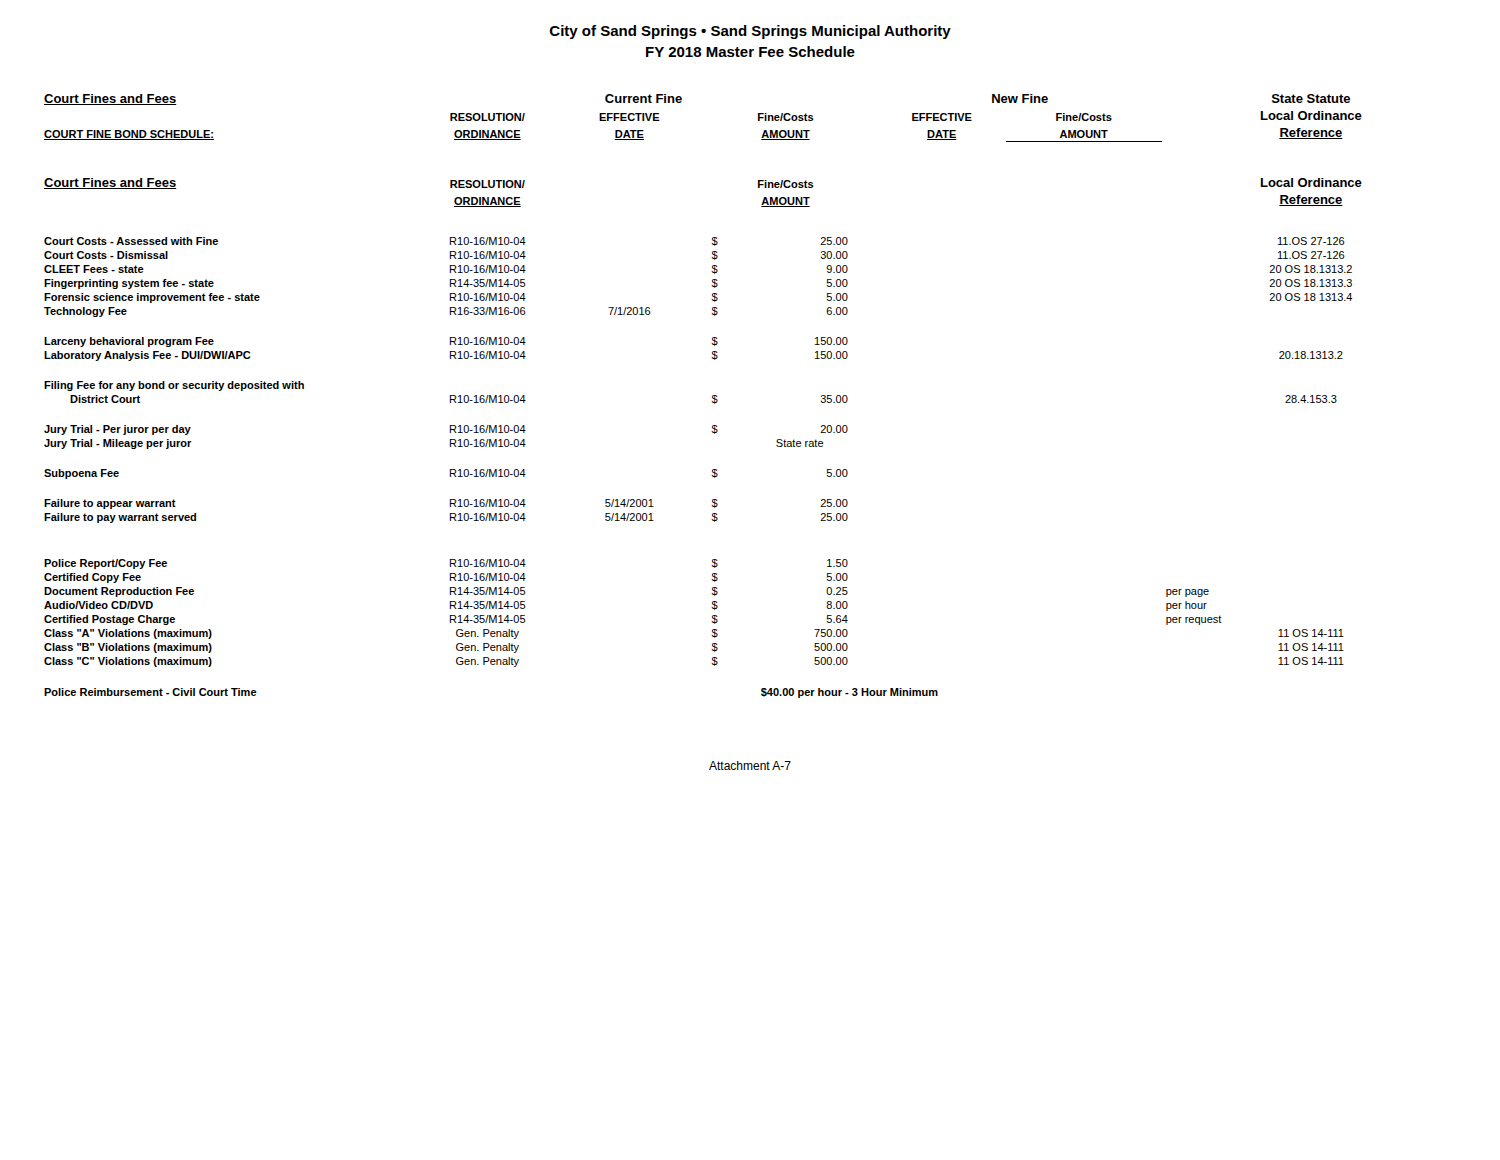City of Sand Springs • Sand Springs Municipal Authority
FY 2018 Master Fee Schedule
| Court Fines and Fees | | Current Fine | | New Fine | State Statute |
| | RESOLUTION/ | EFFECTIVE | Fine/Costs | EFFECTIVE | Fine/Costs | Local Ordinance |
| COURT FINE BOND SCHEDULE: | ORDINANCE | DATE | AMOUNT | DATE | AMOUNT | Reference |
| Court Fines and Fees | RESOLUTION/ | | Fine/Costs | | | Local Ordinance |
| | ORDINANCE | | AMOUNT | | | Reference |
| Court Costs - Assessed with Fine | R10-16/M10-04 | | $ | 25.00 | | | 11.OS 27-126 |
| Court Costs - Dismissal | R10-16/M10-04 | | $ | 30.00 | | | 11.OS 27-126 |
| CLEET Fees - state | R10-16/M10-04 | | $ | 9.00 | | | 20 OS 18.1313.2 |
| Fingerprinting system fee - state | R14-35/M14-05 | | $ | 5.00 | | | 20 OS 18.1313.3 |
| Forensic science improvement fee - state | R10-16/M10-04 | | $ | 5.00 | | | 20 OS 18 1313.4 |
| Technology Fee | R16-33/M16-06 | 7/1/2016 | $ | 6.00 | | | |
| Larceny behavioral program Fee | R10-16/M10-04 | | $ | 150.00 | | | |
| Laboratory Analysis Fee - DUI/DWI/APC | R10-16/M10-04 | | $ | 150.00 | | | 20.18.1313.2 |
| Filing Fee for any bond or security deposited with | | | | | | | |
| District Court | R10-16/M10-04 | | $ | 35.00 | | | 28.4.153.3 |
| Jury Trial - Per juror per day | R10-16/M10-04 | | $ | 20.00 | | | |
| Jury Trial - Mileage per juror | R10-16/M10-04 | | | State rate | | | |
| Subpoena Fee | R10-16/M10-04 | | $ | 5.00 | | | |
| Failure to appear warrant | R10-16/M10-04 | 5/14/2001 | $ | 25.00 | | | |
| Failure to pay warrant served | R10-16/M10-04 | 5/14/2001 | $ | 25.00 | | | |
| Police Report/Copy Fee | R10-16/M10-04 | | $ | 1.50 | | | |
| Certified Copy Fee | R10-16/M10-04 | | $ | 5.00 | | | |
| Document Reproduction Fee | R14-35/M14-05 | | $ | 0.25 | | | per page |
| Audio/Video CD/DVD | R14-35/M14-05 | | $ | 8.00 | | | per hour |
| Certified Postage Charge | R14-35/M14-05 | | $ | 5.64 | | | per request |
| Class "A" Violations (maximum) | Gen. Penalty | | $ | 750.00 | | | 11 OS 14-111 |
| Class "B" Violations (maximum) | Gen. Penalty | | $ | 500.00 | | | 11 OS 14-111 |
| Class "C" Violations (maximum) | Gen. Penalty | | $ | 500.00 | | | 11 OS 14-111 |
| Police Reimbursement - Civil Court Time | | | $40.00 per hour - 3 Hour Minimum | | |
Attachment A-7